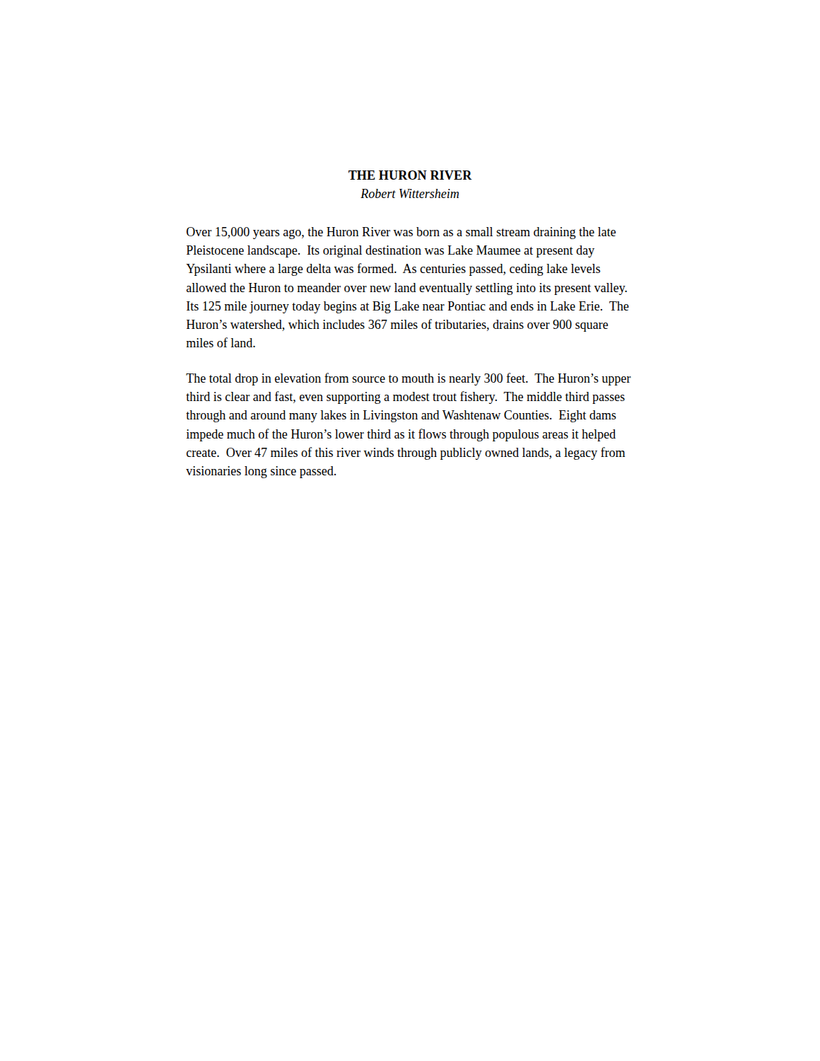THE HURON RIVER
Robert Wittersheim
Over 15,000 years ago, the Huron River was born as a small stream draining the late Pleistocene landscape. Its original destination was Lake Maumee at present day Ypsilanti where a large delta was formed. As centuries passed, ceding lake levels allowed the Huron to meander over new land eventually settling into its present valley. Its 125 mile journey today begins at Big Lake near Pontiac and ends in Lake Erie. The Huron’s watershed, which includes 367 miles of tributaries, drains over 900 square miles of land.
The total drop in elevation from source to mouth is nearly 300 feet. The Huron’s upper third is clear and fast, even supporting a modest trout fishery. The middle third passes through and around many lakes in Livingston and Washtenaw Counties. Eight dams impede much of the Huron’s lower third as it flows through populous areas it helped create. Over 47 miles of this river winds through publicly owned lands, a legacy from visionaries long since passed.